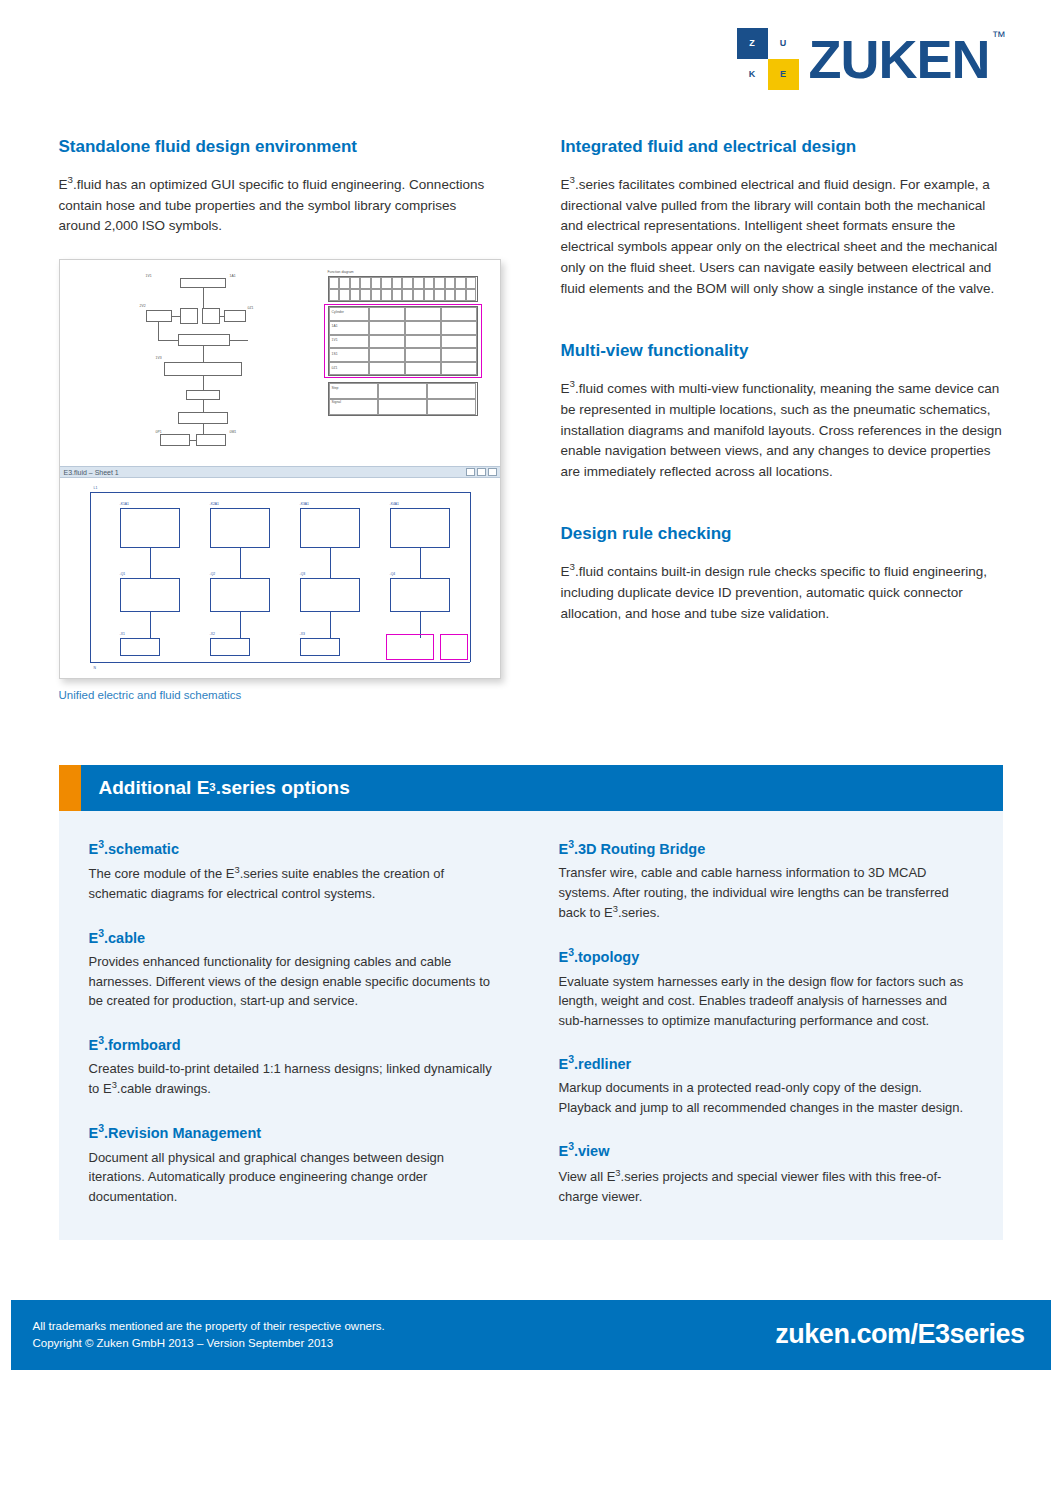Z U K E
ZUKEN™
Standalone fluid design environment
E3.fluid has an optimized GUI specific to fluid engineering. Connections contain hose and tube properties and the symbol library comprises around 2,000 ISO symbols.
1V1
1A1
2V2
0Z1
1V3
0P1
0M1
Function diagram
Cylinder
1A1
1V1
1S1
0Z1
Step
Signal
E3.fluid – Sheet 1
-K1A1
-K2A1
-K3A1
-K4A1
-Q1
-Q2
-Q3
-Q4
-X1
-X2
-X3
L1
N
Unified electric and fluid schematics
Integrated fluid and electrical design
E3.series facilitates combined electrical and fluid design. For example, a directional valve pulled from the library will contain both the mechanical and electrical representations. Intelligent sheet formats ensure the electrical symbols appear only on the electrical sheet and the mechanical only on the fluid sheet. Users can navigate easily between electrical and fluid elements and the BOM will only show a single instance of the valve.
Multi-view functionality
E3.fluid comes with multi-view functionality, meaning the same device can be represented in multiple locations, such as the pneumatic schematics, installation diagrams and manifold layouts. Cross references in the design enable navigation between views, and any changes to device properties are immediately reflected across all locations.
Design rule checking
E3.fluid contains built-in design rule checks specific to fluid engineering, including duplicate device ID prevention, automatic quick connector allocation, and hose and tube size validation.
Additional E3.series options
E3.schematic
The core module of the E3.series suite enables the creation of schematic diagrams for electrical control systems.
E3.cable
Provides enhanced functionality for designing cables and cable harnesses. Different views of the design enable specific documents to be created for production, start-up and service.
E3.formboard
Creates build-to-print detailed 1:1 harness designs; linked dynamically to E3.cable drawings.
E3.Revision Management
Document all physical and graphical changes between design iterations. Automatically produce engineering change order documentation.
E3.3D Routing Bridge
Transfer wire, cable and cable harness information to 3D MCAD systems. After routing, the individual wire lengths can be transferred back to E3.series.
E3.topology
Evaluate system harnesses early in the design flow for factors such as length, weight and cost. Enables tradeoff analysis of harnesses and sub-harnesses to optimize manufacturing performance and cost.
E3.redliner
Markup documents in a protected read-only copy of the design. Playback and jump to all recommended changes in the master design.
E3.view
View all E3.series projects and special viewer files with this free-of-charge viewer.
All trademarks mentioned are the property of their respective owners.
Copyright © Zuken GmbH 2013 – Version September 2013
zuken.com/E3series